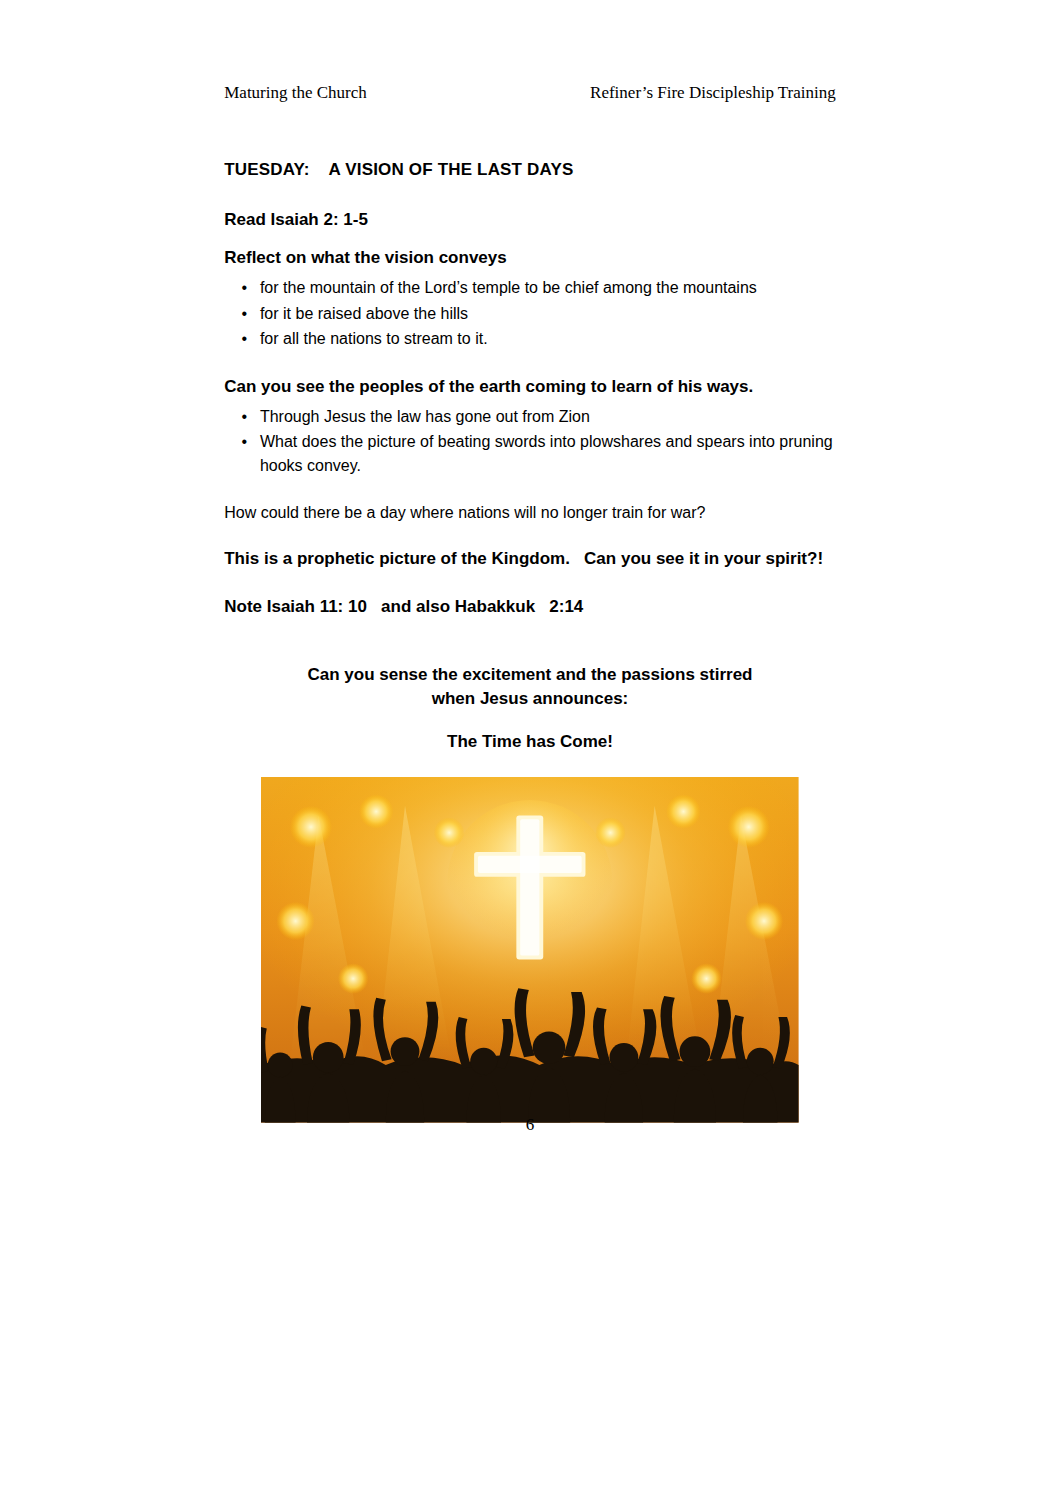Maturing the Church Refiner’s Fire Discipleship Training
TUESDAY: A VISION OF THE LAST DAYS
Read Isaiah 2: 1-5
Reflect on what the vision conveys
for the mountain of the Lord’s temple to be chief among the mountains
for it be raised above the hills
for all the nations to stream to it.
Can you see the peoples of the earth coming to learn of his ways.
Through Jesus the law has gone out from Zion
What does the picture of beating swords into plowshares and spears into pruning hooks convey.
How could there be a day where nations will no longer train for war?
This is a prophetic picture of the Kingdom. Can you see it in your spirit?!
Note Isaiah 11: 10 and also Habakkuk 2:14
Can you sense the excitement and the passions stirred
when Jesus announces: The Time has Come!
6